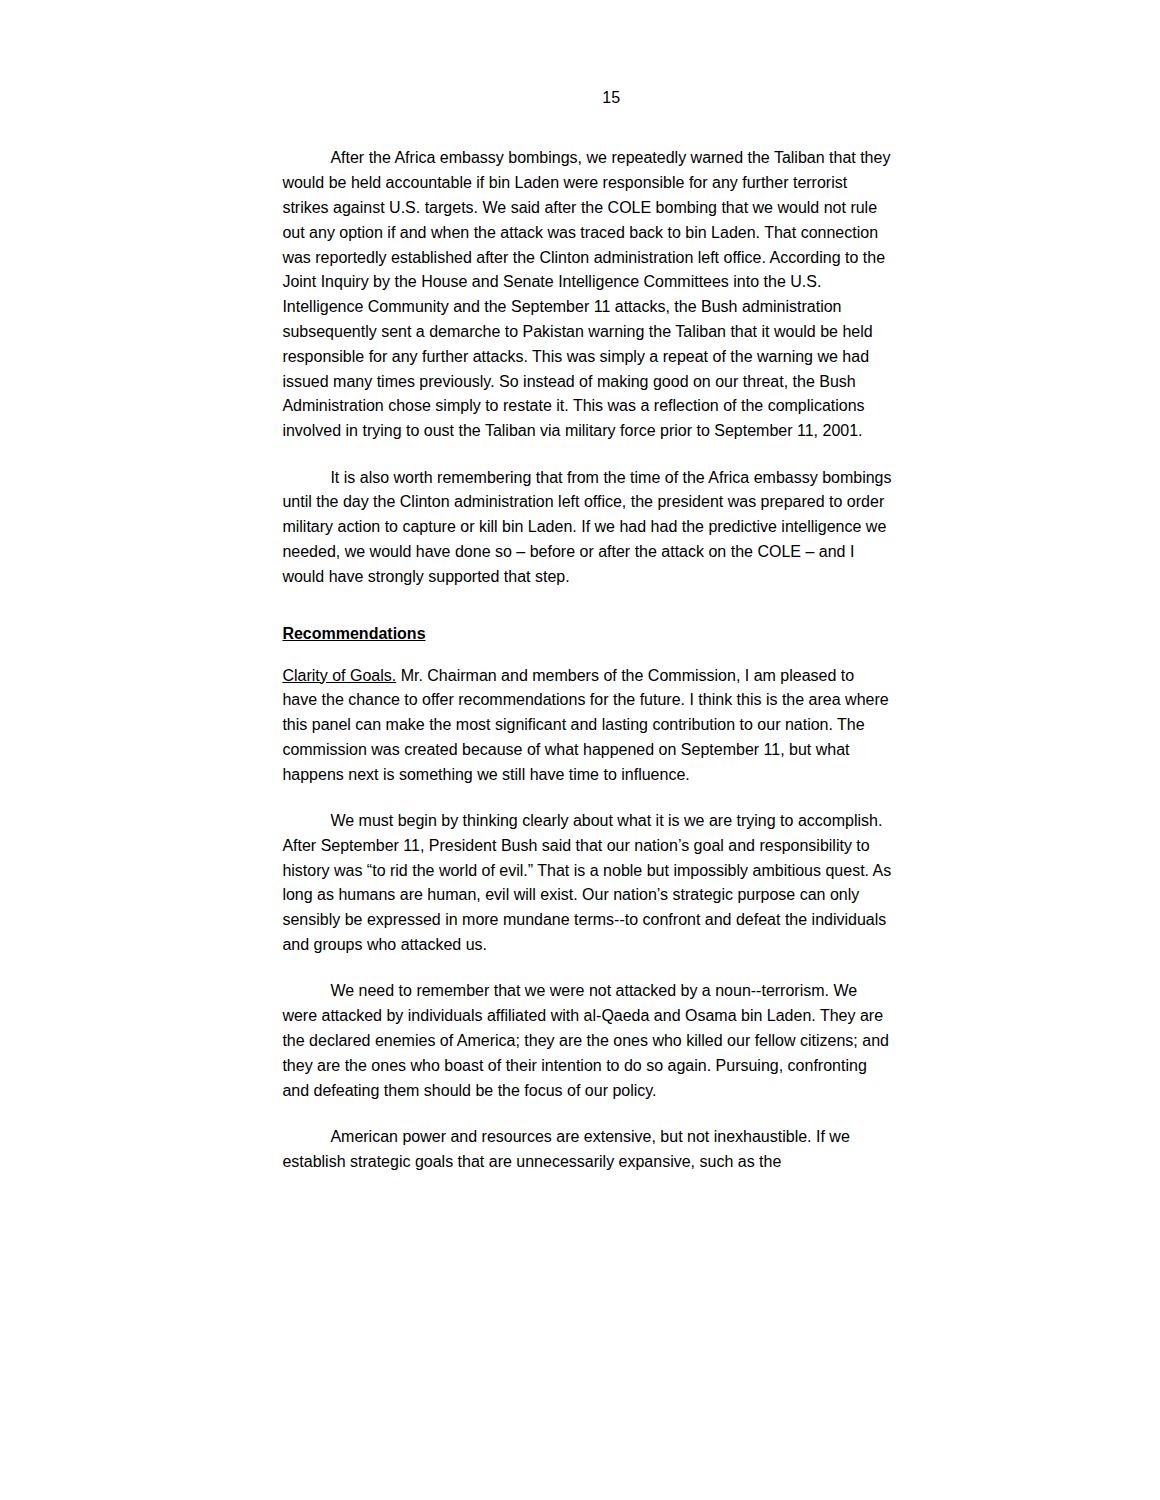15
After the Africa embassy bombings, we repeatedly warned the Taliban that they would be held accountable if bin Laden were responsible for any further terrorist strikes against U.S. targets. We said after the COLE bombing that we would not rule out any option if and when the attack was traced back to bin Laden. That connection was reportedly established after the Clinton administration left office. According to the Joint Inquiry by the House and Senate Intelligence Committees into the U.S. Intelligence Community and the September 11 attacks, the Bush administration subsequently sent a demarche to Pakistan warning the Taliban that it would be held responsible for any further attacks. This was simply a repeat of the warning we had issued many times previously. So instead of making good on our threat, the Bush Administration chose simply to restate it. This was a reflection of the complications involved in trying to oust the Taliban via military force prior to September 11, 2001.
It is also worth remembering that from the time of the Africa embassy bombings until the day the Clinton administration left office, the president was prepared to order military action to capture or kill bin Laden. If we had had the predictive intelligence we needed, we would have done so – before or after the attack on the COLE – and I would have strongly supported that step.
Recommendations
Clarity of Goals. Mr. Chairman and members of the Commission, I am pleased to have the chance to offer recommendations for the future. I think this is the area where this panel can make the most significant and lasting contribution to our nation. The commission was created because of what happened on September 11, but what happens next is something we still have time to influence.
We must begin by thinking clearly about what it is we are trying to accomplish. After September 11, President Bush said that our nation’s goal and responsibility to history was “to rid the world of evil.” That is a noble but impossibly ambitious quest. As long as humans are human, evil will exist. Our nation’s strategic purpose can only sensibly be expressed in more mundane terms--to confront and defeat the individuals and groups who attacked us.
We need to remember that we were not attacked by a noun--terrorism. We were attacked by individuals affiliated with al-Qaeda and Osama bin Laden. They are the declared enemies of America; they are the ones who killed our fellow citizens; and they are the ones who boast of their intention to do so again. Pursuing, confronting and defeating them should be the focus of our policy.
American power and resources are extensive, but not inexhaustible. If we establish strategic goals that are unnecessarily expansive, such as the